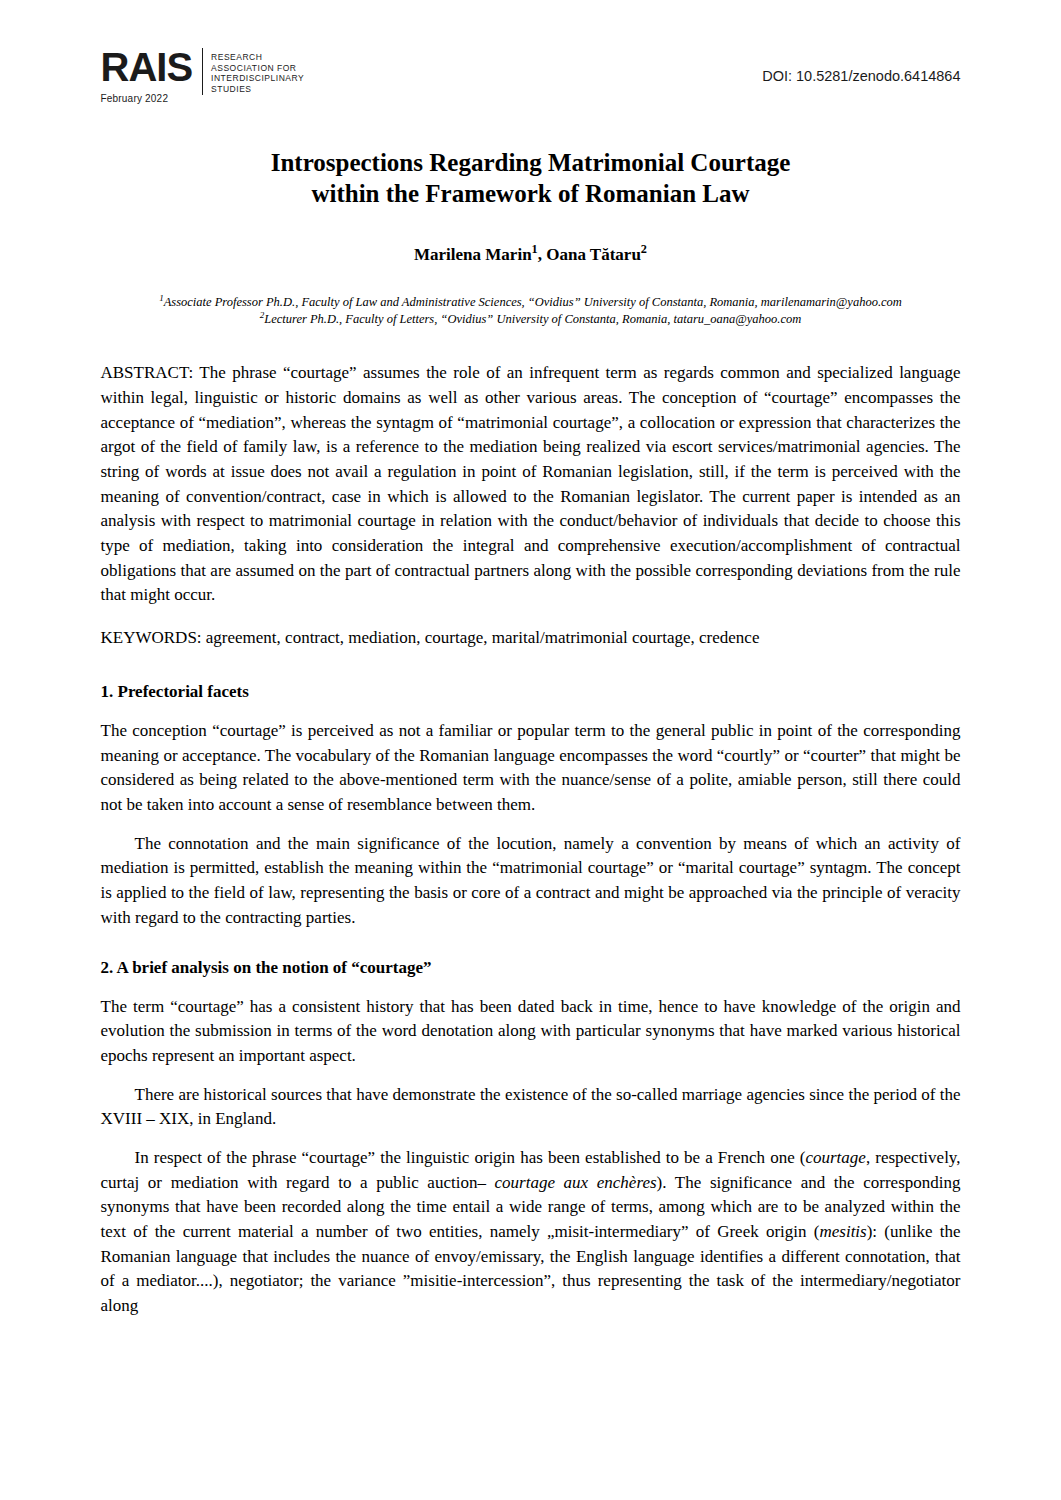RAIS
February 2022
Research
Association for
Interdisciplinary
Studies
DOI: 10.5281/zenodo.6414864
Introspections Regarding Matrimonial Courtage
within the Framework of Romanian Law
Marilena Marin1, Oana Tătaru2
1Associate Professor Ph.D., Faculty of Law and Administrative Sciences, “Ovidius” University of Constanta, Romania, marilenamarin@yahoo.com
2Lecturer Ph.D., Faculty of Letters, “Ovidius” University of Constanta, Romania, tataru_oana@yahoo.com
ABSTRACT: The phrase “courtage” assumes the role of an infrequent term as regards common and specialized language within legal, linguistic or historic domains as well as other various areas. The conception of “courtage” encompasses the acceptance of “mediation”, whereas the syntagm of “matrimonial courtage”, a collocation or expression that characterizes the argot of the field of family law, is a reference to the mediation being realized via escort services/matrimonial agencies. The string of words at issue does not avail a regulation in point of Romanian legislation, still, if the term is perceived with the meaning of convention/contract, case in which is allowed to the Romanian legislator. The current paper is intended as an analysis with respect to matrimonial courtage in relation with the conduct/behavior of individuals that decide to choose this type of mediation, taking into consideration the integral and comprehensive execution/accomplishment of contractual obligations that are assumed on the part of contractual partners along with the possible corresponding deviations from the rule that might occur.
KEYWORDS: agreement, contract, mediation, courtage, marital/matrimonial courtage, credence
1. Prefectorial facets
The conception “courtage” is perceived as not a familiar or popular term to the general public in point of the corresponding meaning or acceptance. The vocabulary of the Romanian language encompasses the word “courtly” or “courter” that might be considered as being related to the above-mentioned term with the nuance/sense of a polite, amiable person, still there could not be taken into account a sense of resemblance between them.
The connotation and the main significance of the locution, namely a convention by means of which an activity of mediation is permitted, establish the meaning within the “matrimonial courtage” or “marital courtage” syntagm. The concept is applied to the field of law, representing the basis or core of a contract and might be approached via the principle of veracity with regard to the contracting parties.
2. A brief analysis on the notion of “courtage”
The term “courtage” has a consistent history that has been dated back in time, hence to have knowledge of the origin and evolution the submission in terms of the word denotation along with particular synonyms that have marked various historical epochs represent an important aspect.
There are historical sources that have demonstrate the existence of the so-called marriage agencies since the period of the XVIII – XIX, in England.
In respect of the phrase “courtage” the linguistic origin has been established to be a French one (courtage, respectively, curtaj or mediation with regard to a public auction– courtage aux enchères). The significance and the corresponding synonyms that have been recorded along the time entail a wide range of terms, among which are to be analyzed within the text of the current material a number of two entities, namely „misit-intermediary” of Greek origin (mesitis): (unlike the Romanian language that includes the nuance of envoy/emissary, the English language identifies a different connotation, that of a mediator....), negotiator; the variance ”misitie-intercession”, thus representing the task of the intermediary/negotiator along